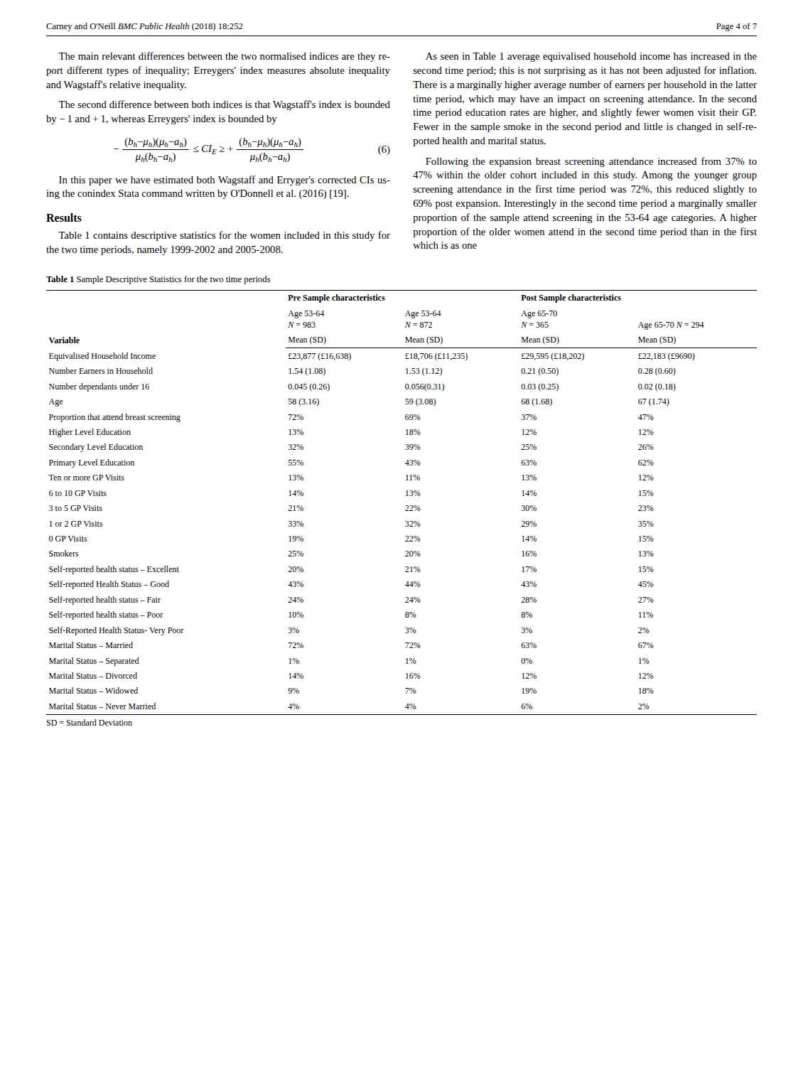Carney and O'Neill BMC Public Health (2018) 18:252
Page 4 of 7
The main relevant differences between the two normalised indices are they report different types of inequality; Erreygers' index measures absolute inequality and Wagstaff's relative inequality.
The second difference between both indices is that Wagstaff's index is bounded by − 1 and + 1, whereas Erreygers' index is bounded by
− (bh−μh)(μh−ah) μh(bh−ah) ≤ CIE ≥ + (bh−μh)(μh−ah) μh(bh−ah) (6)
In this paper we have estimated both Wagstaff and Erryger's corrected CIs using the conindex Stata command written by O'Donnell et al. (2016) [19].
Results
Table 1 contains descriptive statistics for the women included in this study for the two time periods, namely 1999-2002 and 2005-2008.
As seen in Table 1 average equivalised household income has increased in the second time period; this is not surprising as it has not been adjusted for inflation. There is a marginally higher average number of earners per household in the latter time period, which may have an impact on screening attendance. In the second time period education rates are higher, and slightly fewer women visit their GP. Fewer in the sample smoke in the second period and little is changed in self-reported health and marital status.
Following the expansion breast screening attendance increased from 37% to 47% within the older cohort included in this study. Among the younger group screening attendance in the first time period was 72%, this reduced slightly to 69% post expansion. Interestingly in the second time period a marginally smaller proportion of the sample attend screening in the 53-64 age categories. A higher proportion of the older women attend in the second time period than in the first which is as one
Table 1 Sample Descriptive Statistics for the two time periods
| Variable | Pre Sample characteristics | Post Sample characteristics |
| --- | --- | --- |
| Age 53-64 N = 983 | Age 53-64 N = 872 | Age 65-70 N = 365 | Age 65-70 N = 294 |
| Mean (SD) | Mean (SD) | Mean (SD) | Mean (SD) |
| Equivalised Household Income | £23,877 (£16,638) | £18,706 (£11,235) | £29,595 (£18,202) | £22,183 (£9690) |
| Number Earners in Household | 1.54 (1.08) | 1.53 (1.12) | 0.21 (0.50) | 0.28 (0.60) |
| Number dependants under 16 | 0.045 (0.26) | 0.056(0.31) | 0.03 (0.25) | 0.02 (0.18) |
| Age | 58 (3.16) | 59 (3.08) | 68 (1.68) | 67 (1.74) |
| Proportion that attend breast screening | 72% | 69% | 37% | 47% |
| Higher Level Education | 13% | 18% | 12% | 12% |
| Secondary Level Education | 32% | 39% | 25% | 26% |
| Primary Level Education | 55% | 43% | 63% | 62% |
| Ten or more GP Visits | 13% | 11% | 13% | 12% |
| 6 to 10 GP Visits | 14% | 13% | 14% | 15% |
| 3 to 5 GP Visits | 21% | 22% | 30% | 23% |
| 1 or 2 GP Visits | 33% | 32% | 29% | 35% |
| 0 GP Visits | 19% | 22% | 14% | 15% |
| Smokers | 25% | 20% | 16% | 13% |
| Self-reported health status – Excellent | 20% | 21% | 17% | 15% |
| Self-reported Health Status – Good | 43% | 44% | 43% | 45% |
| Self-reported health status – Fair | 24% | 24% | 28% | 27% |
| Self-reported health status – Poor | 10% | 8% | 8% | 11% |
| Self-Reported Health Status- Very Poor | 3% | 3% | 3% | 2% |
| Marital Status – Married | 72% | 72% | 63% | 67% |
| Marital Status – Separated | 1% | 1% | 0% | 1% |
| Marital Status – Divorced | 14% | 16% | 12% | 12% |
| Marital Status – Widowed | 9% | 7% | 19% | 18% |
| Marital Status – Never Married | 4% | 4% | 6% | 2% |
SD = Standard Deviation